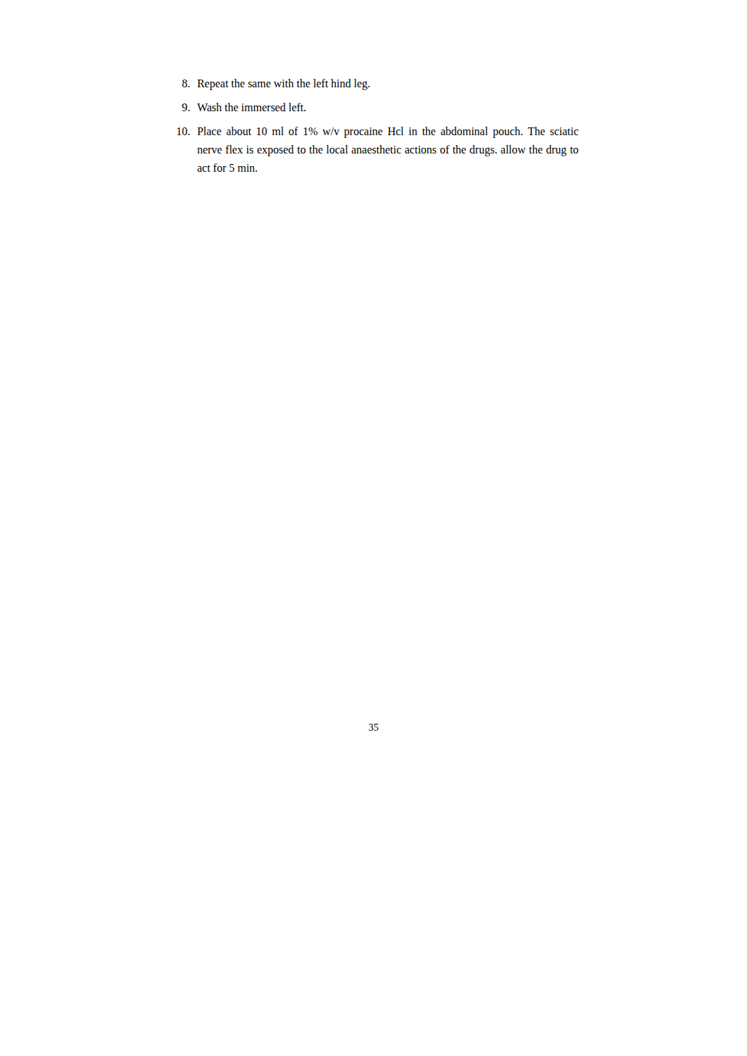Repeat the same with the left hind leg.
Wash the immersed left.
Place about 10 ml of 1% w/v procaine Hcl in the abdominal pouch. The sciatic nerve flex is exposed to the local anaesthetic actions of the drugs. allow the drug to act for 5 min.
35